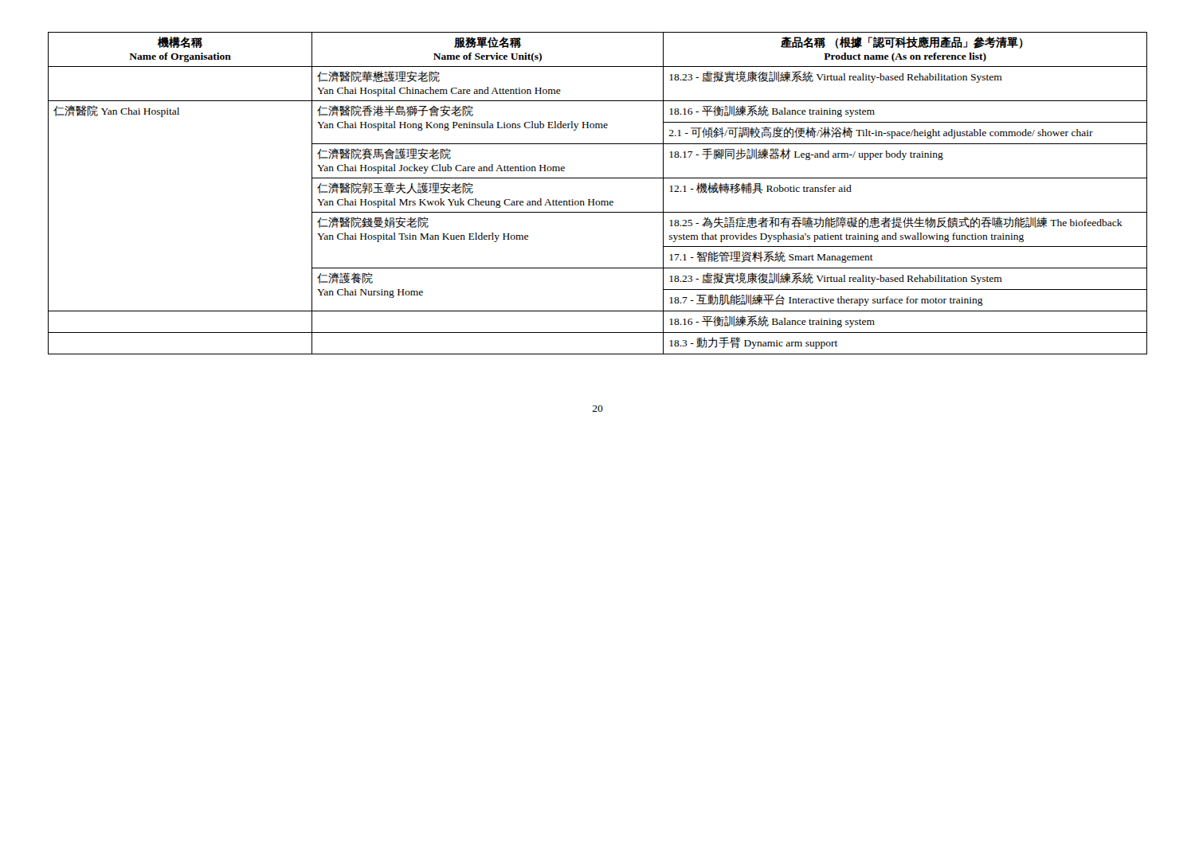| 機構名稱 Name of Organisation | 服務單位名稱 Name of Service Unit(s) | 產品名稱 （根據「認可科技應用產品」參考清單） Product name (As on reference list) |
| --- | --- | --- |
| | 仁濟醫院華懋護理安老院 Yan Chai Hospital Chinachem Care and Attention Home | 18.23 - 虛擬實境康復訓練系統 Virtual reality-based Rehabilitation System |
| 仁濟醫院 Yan Chai Hospital | 仁濟醫院香港半島獅子會安老院 Yan Chai Hospital Hong Kong Peninsula Lions Club Elderly Home | 18.16 - 平衡訓練系統 Balance training system |
| 2.1 - 可傾斜/可調較高度的便椅/淋浴椅 Tilt-in-space/height adjustable commode/ shower chair |
| 仁濟醫院賽馬會護理安老院 Yan Chai Hospital Jockey Club Care and Attention Home | 18.17 - 手腳同步訓練器材 Leg-and arm-/ upper body training |
| 仁濟醫院郭玉章夫人護理安老院 Yan Chai Hospital Mrs Kwok Yuk Cheung Care and Attention Home | 12.1 - 機械轉移輔具 Robotic transfer aid |
| 仁濟醫院錢曼娟安老院 Yan Chai Hospital Tsin Man Kuen Elderly Home | 18.25 - 為失語症患者和有吞嚥功能障礙的患者提供生物反饋式的吞嚥功能訓練 The biofeedback system that provides Dysphasia's patient training and swallowing function training |
| 17.1 - 智能管理資料系統 Smart Management |
| 仁濟護養院 Yan Chai Nursing Home | 18.23 - 虛擬實境康復訓練系統 Virtual reality-based Rehabilitation System |
| 18.7 - 互動肌能訓練平台 Interactive therapy surface for motor training |
| | | 18.16 - 平衡訓練系統 Balance training system |
| | | 18.3 - 動力手臂 Dynamic arm support |
20